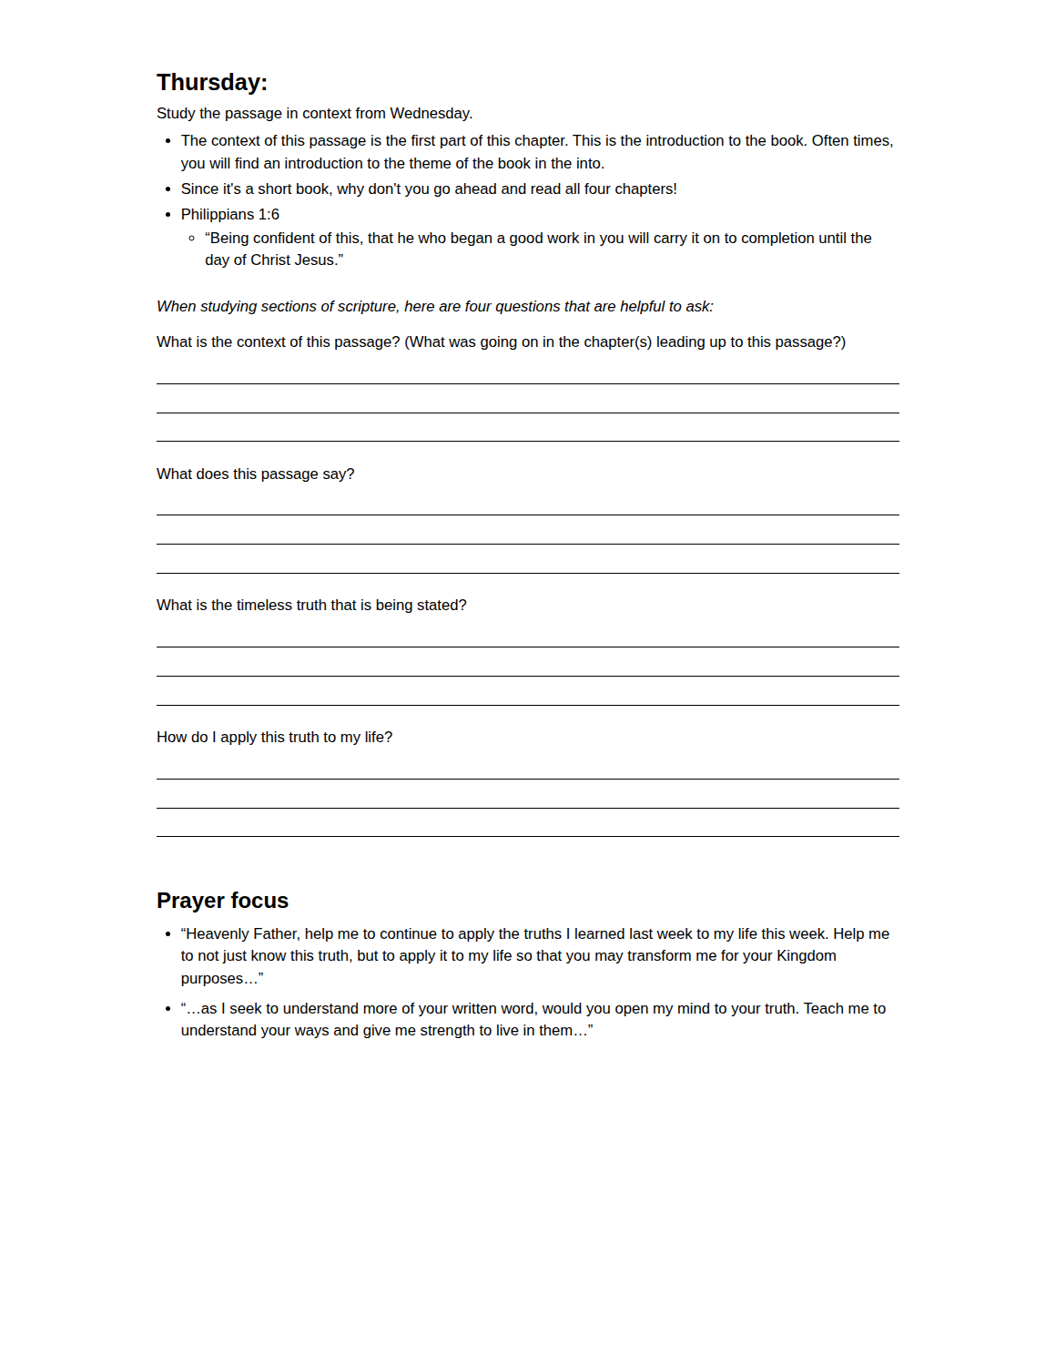Thursday:
Study the passage in context from Wednesday.
The context of this passage is the first part of this chapter. This is the introduction to the book. Often times, you will find an introduction to the theme of the book in the into.
Since it's a short book, why don't you go ahead and read all four chapters!
Philippians 1:6
“Being confident of this, that he who began a good work in you will carry it on to completion until the day of Christ Jesus.”
When studying sections of scripture, here are four questions that are helpful to ask:
What is the context of this passage? (What was going on in the chapter(s) leading up to this passage?)
What does this passage say?
What is the timeless truth that is being stated?
How do I apply this truth to my life?
Prayer focus
“Heavenly Father, help me to continue to apply the truths I learned last week to my life this week. Help me to not just know this truth, but to apply it to my life so that you may transform me for your Kingdom purposes…”
“…as I seek to understand more of your written word, would you open my mind to your truth. Teach me to understand your ways and give me strength to live in them…”